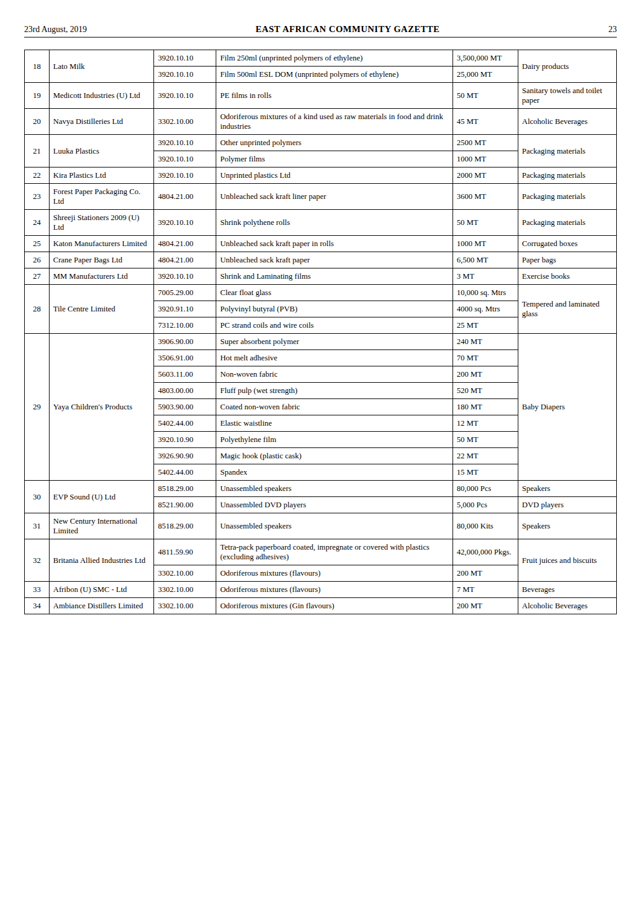23rd August, 2019 EAST AFRICAN COMMUNITY GAZETTE 23
| 18 | Lato Milk | 3920.10.10 | Film 250ml (unprinted polymers of ethylene) | 3,500,000 MT | Dairy products |
| 3920.10.10 | Film 500ml ESL DOM (unprinted polymers of ethylene) | 25,000 MT |
| 19 | Medicott Industries (U) Ltd | 3920.10.10 | PE films in rolls | 50 MT | Sanitary towels and toilet paper |
| 20 | Navya Distilleries Ltd | 3302.10.00 | Odoriferous mixtures of a kind used as raw materials in food and drink industries | 45 MT | Alcoholic Beverages |
| 21 | Luuka Plastics | 3920.10.10 | Other unprinted polymers | 2500 MT | Packaging materials |
| 3920.10.10 | Polymer films | 1000 MT |
| 22 | Kira Plastics Ltd | 3920.10.10 | Unprinted plastics Ltd | 2000 MT | Packaging materials |
| 23 | Forest Paper Packaging Co. Ltd | 4804.21.00 | Unbleached sack kraft liner paper | 3600 MT | Packaging materials |
| 24 | Shreeji Stationers 2009 (U) Ltd | 3920.10.10 | Shrink polythene rolls | 50 MT | Packaging materials |
| 25 | Katon Manufacturers Limited | 4804.21.00 | Unbleached sack kraft paper in rolls | 1000 MT | Corrugated boxes |
| 26 | Crane Paper Bags Ltd | 4804.21.00 | Unbleached sack kraft paper | 6,500 MT | Paper bags |
| 27 | MM Manufacturers Ltd | 3920.10.10 | Shrink and Laminating films | 3 MT | Exercise books |
| 28 | Tile Centre Limited | 7005.29.00 | Clear float glass | 10,000 sq. Mtrs | Tempered and laminated glass |
| 3920.91.10 | Polyvinyl butyral (PVB) | 4000 sq. Mtrs |
| 7312.10.00 | PC strand coils and wire coils | 25 MT |
| 29 | Yaya Children's Products | 3906.90.00 | Super absorbent polymer | 240 MT | Baby Diapers |
| 3506.91.00 | Hot melt adhesive | 70 MT |
| 5603.11.00 | Non-woven fabric | 200 MT |
| 4803.00.00 | Fluff pulp (wet strength) | 520 MT |
| 5903.90.00 | Coated non-woven fabric | 180 MT |
| 5402.44.00 | Elastic waistline | 12 MT |
| 3920.10.90 | Polyethylene film | 50 MT |
| 3926.90.90 | Magic hook (plastic cask) | 22 MT |
| 5402.44.00 | Spandex | 15 MT |
| 30 | EVP Sound (U) Ltd | 8518.29.00 | Unassembled speakers | 80,000 Pcs | Speakers |
| 8521.90.00 | Unassembled DVD players | 5,000 Pcs | DVD players |
| 31 | New Century International Limited | 8518.29.00 | Unassembled speakers | 80,000 Kits | Speakers |
| 32 | Britania Allied Industries Ltd | 4811.59.90 | Tetra-pack paperboard coated, impregnate or covered with plastics (excluding adhesives) | 42,000,000 Pkgs. | Fruit juices and biscuits |
| 3302.10.00 | Odoriferous mixtures (flavours) | 200 MT |
| 33 | Afribon (U) SMC - Ltd | 3302.10.00 | Odoriferous mixtures (flavours) | 7 MT | Beverages |
| 34 | Ambiance Distillers Limited | 3302.10.00 | Odoriferous mixtures (Gin flavours) | 200 MT | Alcoholic Beverages |